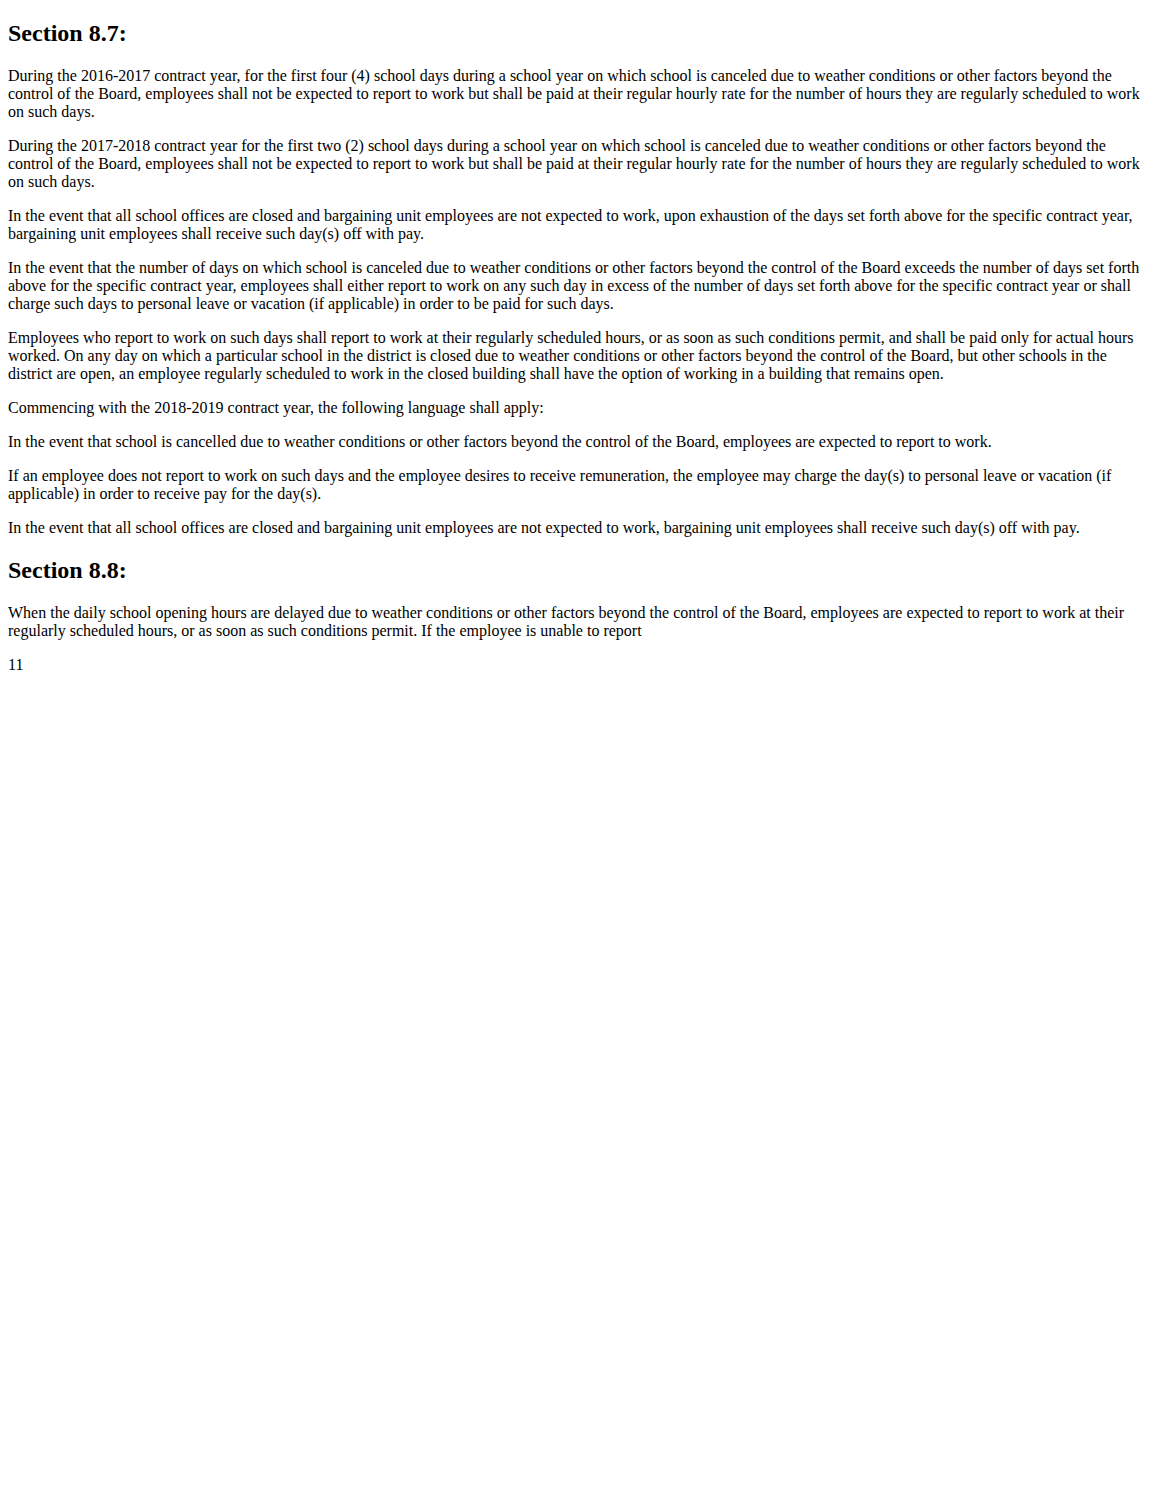Section 8.7:
During the 2016-2017 contract year, for the first four (4) school days during a school year on which school is canceled due to weather conditions or other factors beyond the control of the Board, employees shall not be expected to report to work but shall be paid at their regular hourly rate for the number of hours they are regularly scheduled to work on such days.
During the 2017-2018 contract year for the first two (2) school days during a school year on which school is canceled due to weather conditions or other factors beyond the control of the Board, employees shall not be expected to report to work but shall be paid at their regular hourly rate for the number of hours they are regularly scheduled to work on such days.
In the event that all school offices are closed and bargaining unit employees are not expected to work, upon exhaustion of the days set forth above for the specific contract year, bargaining unit employees shall receive such day(s) off with pay.
In the event that the number of days on which school is canceled due to weather conditions or other factors beyond the control of the Board exceeds the number of days set forth above for the specific contract year, employees shall either report to work on any such day in excess of the number of days set forth above for the specific contract year or shall charge such days to personal leave or vacation (if applicable) in order to be paid for such days.
Employees who report to work on such days shall report to work at their regularly scheduled hours, or as soon as such conditions permit, and shall be paid only for actual hours worked. On any day on which a particular school in the district is closed due to weather conditions or other factors beyond the control of the Board, but other schools in the district are open, an employee regularly scheduled to work in the closed building shall have the option of working in a building that remains open.
Commencing with the 2018-2019 contract year, the following language shall apply:
In the event that school is cancelled due to weather conditions or other factors beyond the control of the Board, employees are expected to report to work.
If an employee does not report to work on such days and the employee desires to receive remuneration, the employee may charge the day(s) to personal leave or vacation (if applicable) in order to receive pay for the day(s).
In the event that all school offices are closed and bargaining unit employees are not expected to work, bargaining unit employees shall receive such day(s) off with pay.
Section 8.8:
When the daily school opening hours are delayed due to weather conditions or other factors beyond the control of the Board, employees are expected to report to work at their regularly scheduled hours, or as soon as such conditions permit. If the employee is unable to report
11